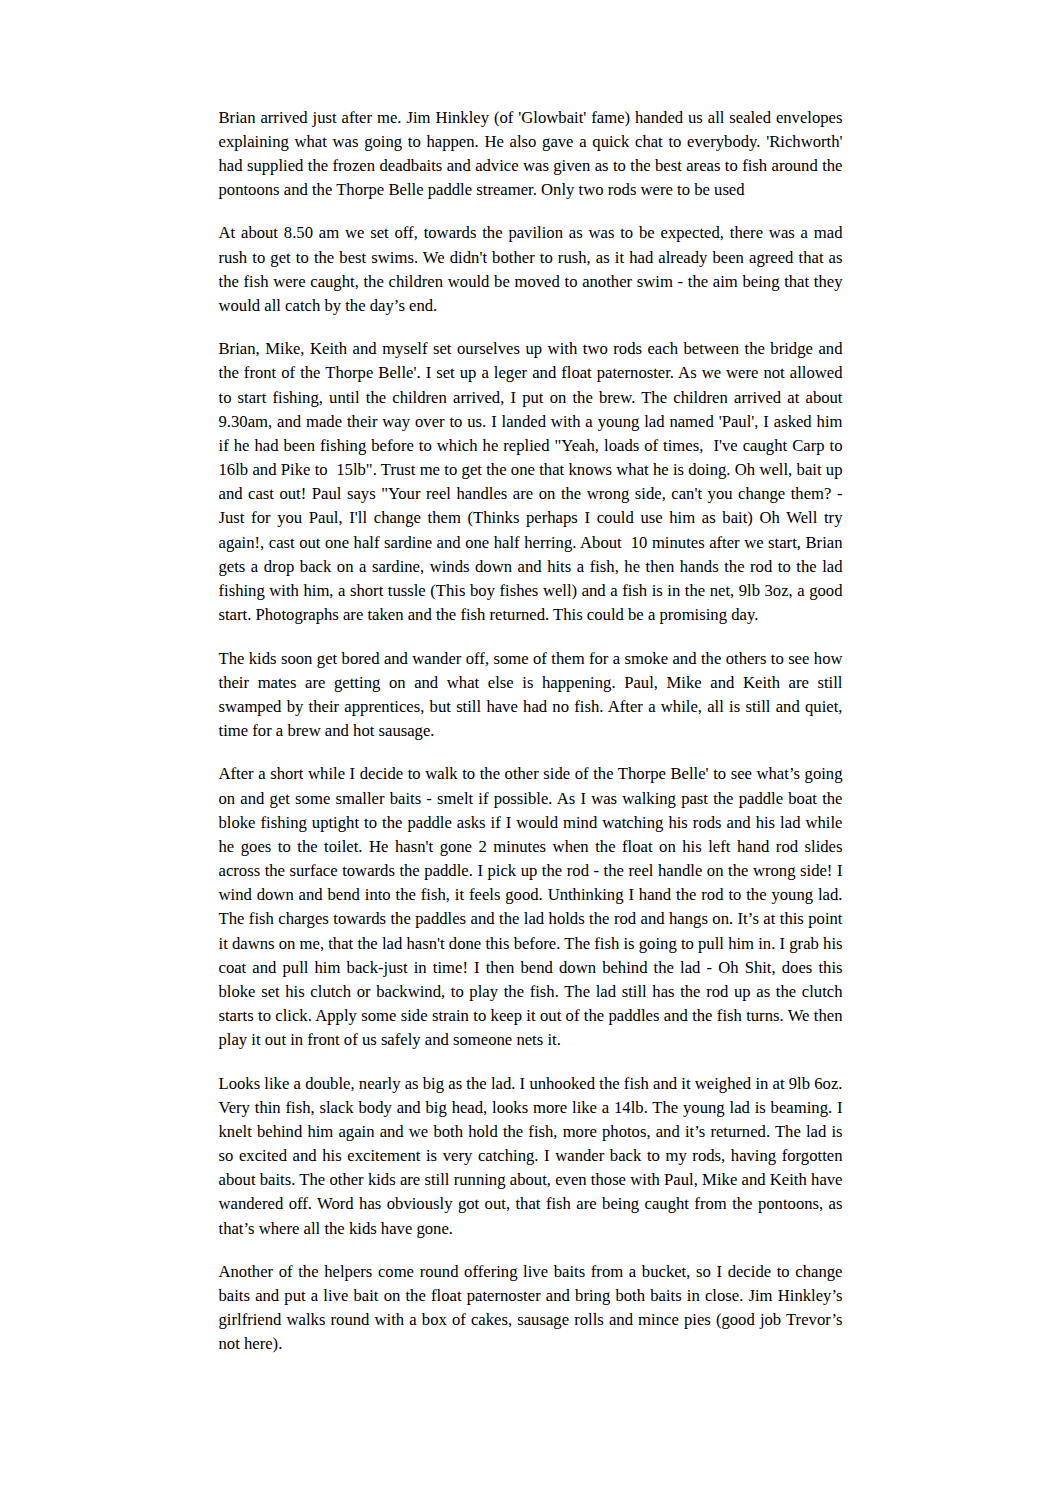Brian arrived just after me. Jim Hinkley (of 'Glowbait' fame) handed us all sealed envelopes explaining what was going to happen. He also gave a quick chat to everybody. 'Richworth' had supplied the frozen deadbaits and advice was given as to the best areas to fish around the pontoons and the Thorpe Belle paddle streamer. Only two rods were to be used
At about 8.50 am we set off, towards the pavilion as was to be expected, there was a mad rush to get to the best swims. We didn't bother to rush, as it had already been agreed that as the fish were caught, the children would be moved to another swim - the aim being that they would all catch by the day’s end.
Brian, Mike, Keith and myself set ourselves up with two rods each between the bridge and the front of the Thorpe Belle'. I set up a leger and float paternoster. As we were not allowed to start fishing, until the children arrived, I put on the brew. The children arrived at about 9.30am, and made their way over to us. I landed with a young lad named 'Paul', I asked him if he had been fishing before to which he replied "Yeah, loads of times, I've caught Carp to 16lb and Pike to 15lb". Trust me to get the one that knows what he is doing. Oh well, bait up and cast out! Paul says "Your reel handles are on the wrong side, can't you change them? - Just for you Paul, I'll change them (Thinks perhaps I could use him as bait) Oh Well try again!, cast out one half sardine and one half herring. About 10 minutes after we start, Brian gets a drop back on a sardine, winds down and hits a fish, he then hands the rod to the lad fishing with him, a short tussle (This boy fishes well) and a fish is in the net, 9lb 3oz, a good start. Photographs are taken and the fish returned. This could be a promising day.
The kids soon get bored and wander off, some of them for a smoke and the others to see how their mates are getting on and what else is happening. Paul, Mike and Keith are still swamped by their apprentices, but still have had no fish. After a while, all is still and quiet, time for a brew and hot sausage.
After a short while I decide to walk to the other side of the Thorpe Belle' to see what’s going on and get some smaller baits - smelt if possible. As I was walking past the paddle boat the bloke fishing uptight to the paddle asks if I would mind watching his rods and his lad while he goes to the toilet. He hasn't gone 2 minutes when the float on his left hand rod slides across the surface towards the paddle. I pick up the rod - the reel handle on the wrong side! I wind down and bend into the fish, it feels good. Unthinking I hand the rod to the young lad. The fish charges towards the paddles and the lad holds the rod and hangs on. It’s at this point it dawns on me, that the lad hasn't done this before. The fish is going to pull him in. I grab his coat and pull him back-just in time! I then bend down behind the lad - Oh Shit, does this bloke set his clutch or backwind, to play the fish. The lad still has the rod up as the clutch starts to click. Apply some side strain to keep it out of the paddles and the fish turns. We then play it out in front of us safely and someone nets it.
Looks like a double, nearly as big as the lad. I unhooked the fish and it weighed in at 9lb 6oz. Very thin fish, slack body and big head, looks more like a 14lb. The young lad is beaming. I knelt behind him again and we both hold the fish, more photos, and it’s returned. The lad is so excited and his excitement is very catching. I wander back to my rods, having forgotten about baits. The other kids are still running about, even those with Paul, Mike and Keith have wandered off. Word has obviously got out, that fish are being caught from the pontoons, as that’s where all the kids have gone.
Another of the helpers come round offering live baits from a bucket, so I decide to change baits and put a live bait on the float paternoster and bring both baits in close. Jim Hinkley’s girlfriend walks round with a box of cakes, sausage rolls and mince pies (good job Trevor’s not here).